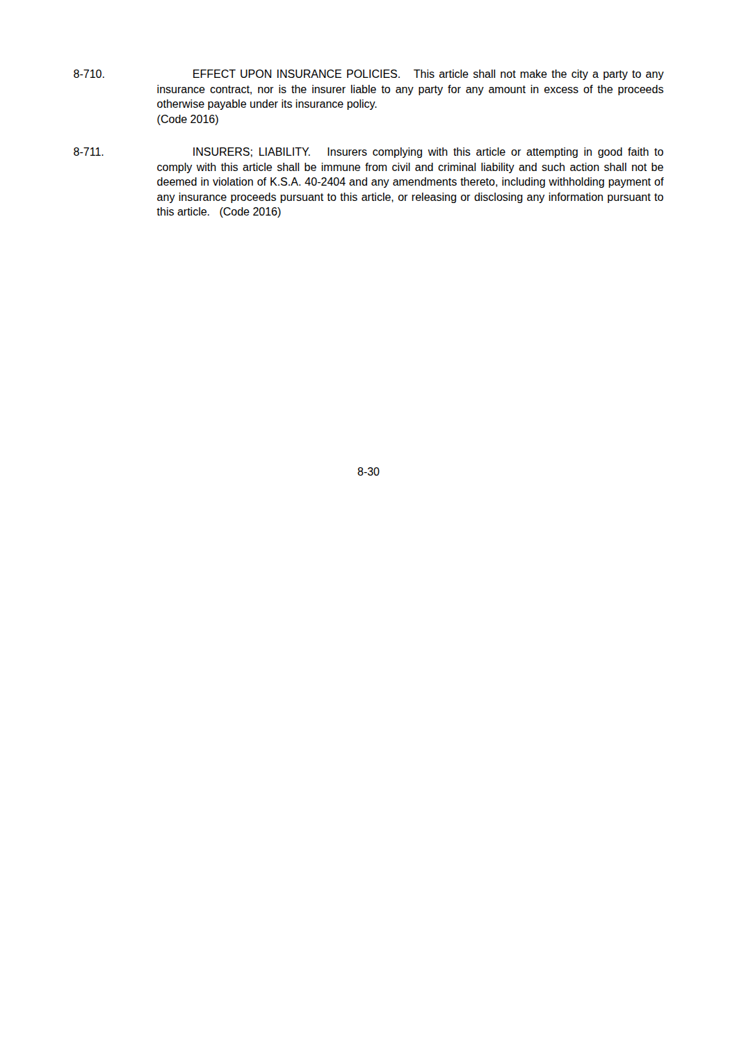8-710.
EFFECT UPON INSURANCE POLICIES. This article shall not make the city a party to any insurance contract, nor is the insurer liable to any party for any amount in excess of the proceeds otherwise payable under its insurance policy.
(Code 2016)
8-711.
INSURERS; LIABILITY. Insurers complying with this article or attempting in good faith to comply with this article shall be immune from civil and criminal liability and such action shall not be deemed in violation of K.S.A. 40-2404 and any amendments thereto, including withholding payment of any insurance proceeds pursuant to this article, or releasing or disclosing any information pursuant to this article. (Code 2016)
8-30